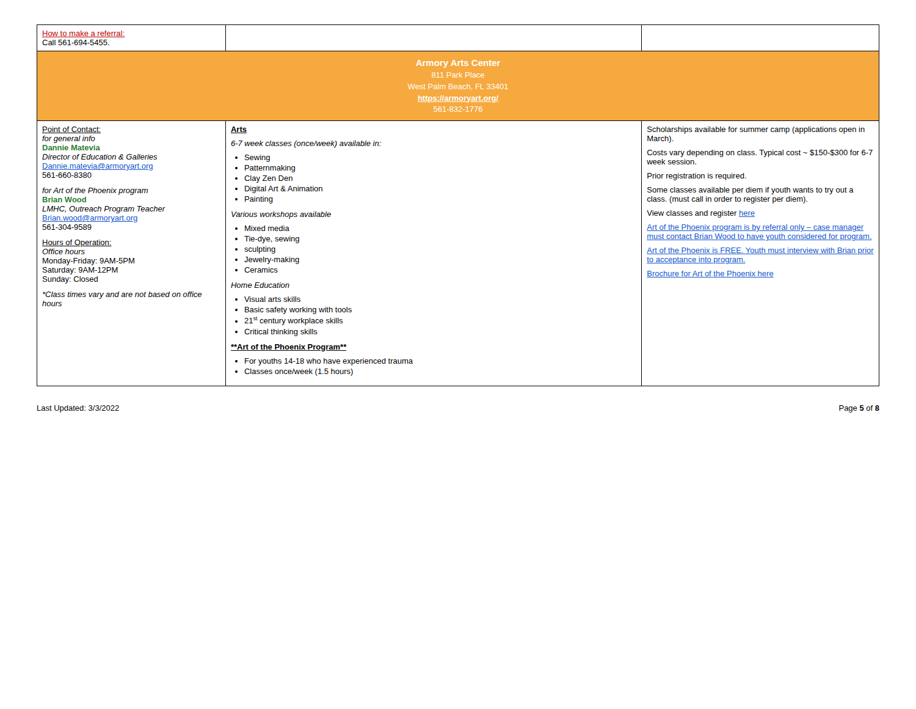| How to make a referral: Call 561-694-5455. | | |
| Armory Arts Center 811 Park Place West Palm Beach, FL 33401 https://armoryart.org/ 561-832-1776 |
| Point of Contact: for general info Dannie Matevia Director of Education & Galleries Dannie.matevia@armoryart.org 561-660-8380 for Art of the Phoenix program Brian Wood LMHC, Outreach Program Teacher Brian.wood@armoryart.org 561-304-9589 Hours of Operation: Office hours Monday-Friday: 9AM-5PM Saturday: 9AM-12PM Sunday: Closed *Class times vary and are not based on office hours | Arts 6-7 week classes (once/week) available in: Sewing Patternmaking Clay Zen Den Digital Art & Animation Painting Various workshops available Mixed media Tie-dye, sewing sculpting Jewelry-making Ceramics Home Education Visual arts skills Basic safety working with tools 21 st century workplace skills Critical thinking skills **Art of the Phoenix Program** For youths 14-18 who have experienced trauma Classes once/week (1.5 hours) | Scholarships available for summer camp (applications open in March). Costs vary depending on class. Typical cost ~ $150-$300 for 6-7 week session. Prior registration is required. Some classes available per diem if youth wants to try out a class. (must call in order to register per diem). View classes and register here Art of the Phoenix program is by referral only – case manager must contact Brian Wood to have youth considered for program. Art of the Phoenix is FREE. Youth must interview with Brian prior to acceptance into program. Brochure for Art of the Phoenix here |
Last Updated: 3/3/2022 Page 5 of 8